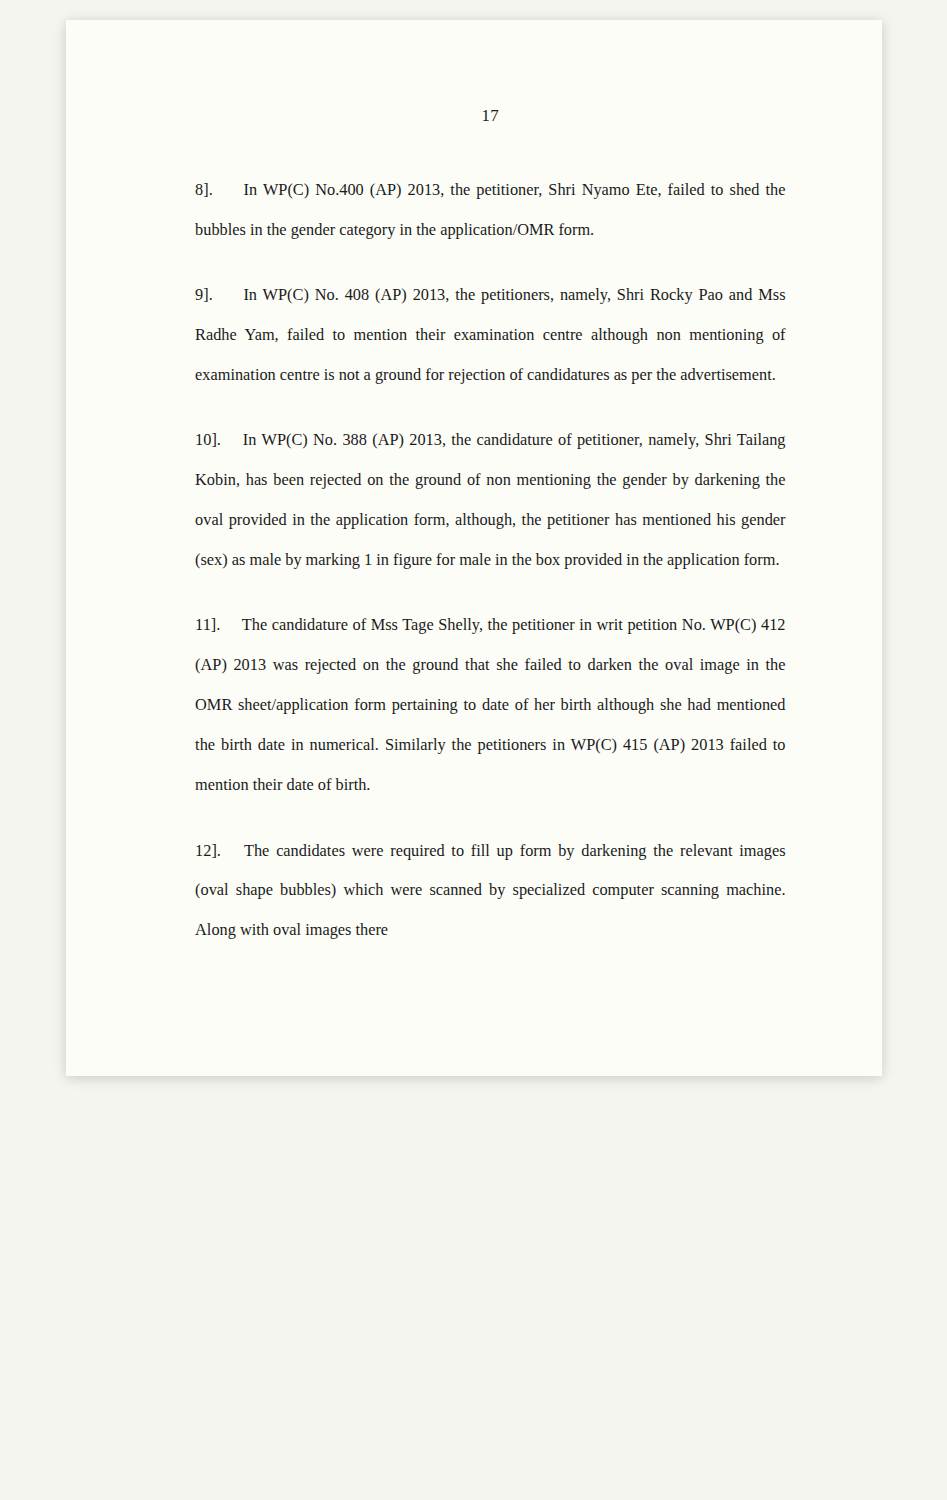17
8]. In WP(C) No.400 (AP) 2013, the petitioner, Shri Nyamo Ete, failed to shed the bubbles in the gender category in the application/OMR form.
9]. In WP(C) No. 408 (AP) 2013, the petitioners, namely, Shri Rocky Pao and Mss Radhe Yam, failed to mention their examination centre although non mentioning of examination centre is not a ground for rejection of candidatures as per the advertisement.
10]. In WP(C) No. 388 (AP) 2013, the candidature of petitioner, namely, Shri Tailang Kobin, has been rejected on the ground of non mentioning the gender by darkening the oval provided in the application form, although, the petitioner has mentioned his gender (sex) as male by marking 1 in figure for male in the box provided in the application form.
11]. The candidature of Mss Tage Shelly, the petitioner in writ petition No. WP(C) 412 (AP) 2013 was rejected on the ground that she failed to darken the oval image in the OMR sheet/application form pertaining to date of her birth although she had mentioned the birth date in numerical. Similarly the petitioners in WP(C) 415 (AP) 2013 failed to mention their date of birth.
12]. The candidates were required to fill up form by darkening the relevant images (oval shape bubbles) which were scanned by specialized computer scanning machine. Along with oval images there